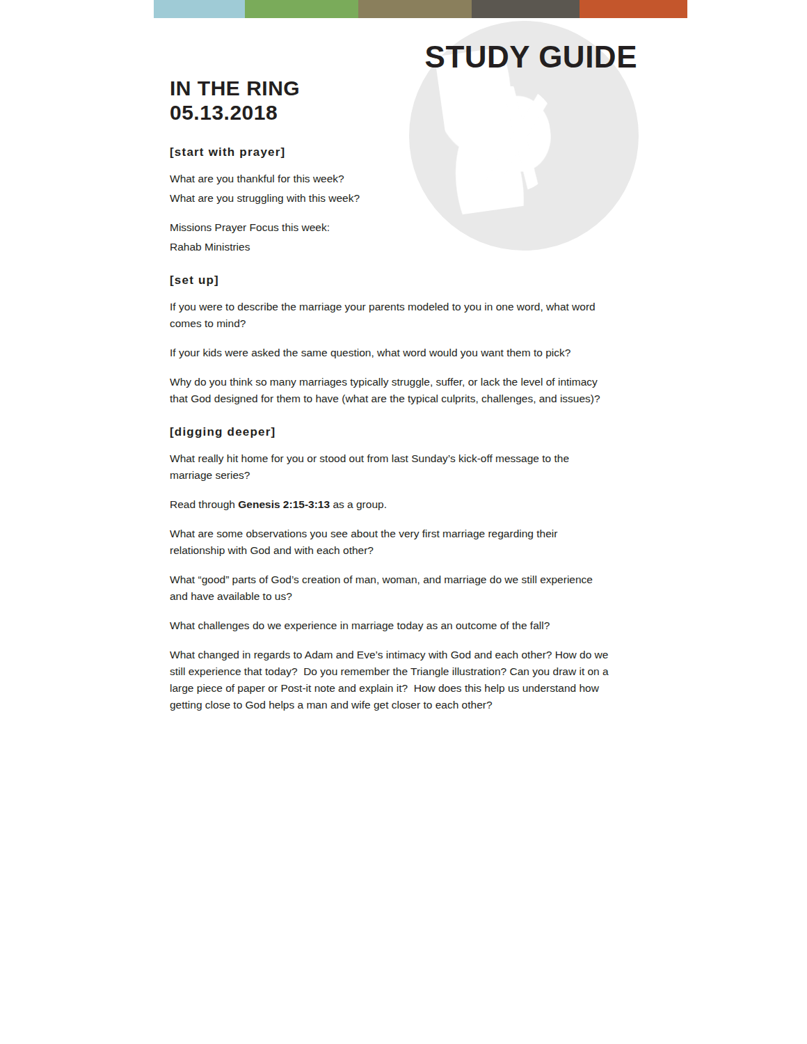STUDY GUIDE
IN THE RING
05.13.2018
[start with prayer]
What are you thankful for this week?
What are you struggling with this week?
Missions Prayer Focus this week:
Rahab Ministries
[set up]
If you were to describe the marriage your parents modeled to you in one word, what word comes to mind?
If your kids were asked the same question, what word would you want them to pick?
Why do you think so many marriages typically struggle, suffer, or lack the level of intimacy that God designed for them to have (what are the typical culprits, challenges, and issues)?
[digging deeper]
What really hit home for you or stood out from last Sunday’s kick-off message to the marriage series?
Read through Genesis 2:15-3:13 as a group.
What are some observations you see about the very first marriage regarding their relationship with God and with each other?
What “good” parts of God’s creation of man, woman, and marriage do we still experience and have available to us?
What challenges do we experience in marriage today as an outcome of the fall?
What changed in regards to Adam and Eve’s intimacy with God and each other? How do we still experience that today? Do you remember the Triangle illustration? Can you draw it on a large piece of paper or Post-it note and explain it? How does this help us understand how getting close to God helps a man and wife get closer to each other?